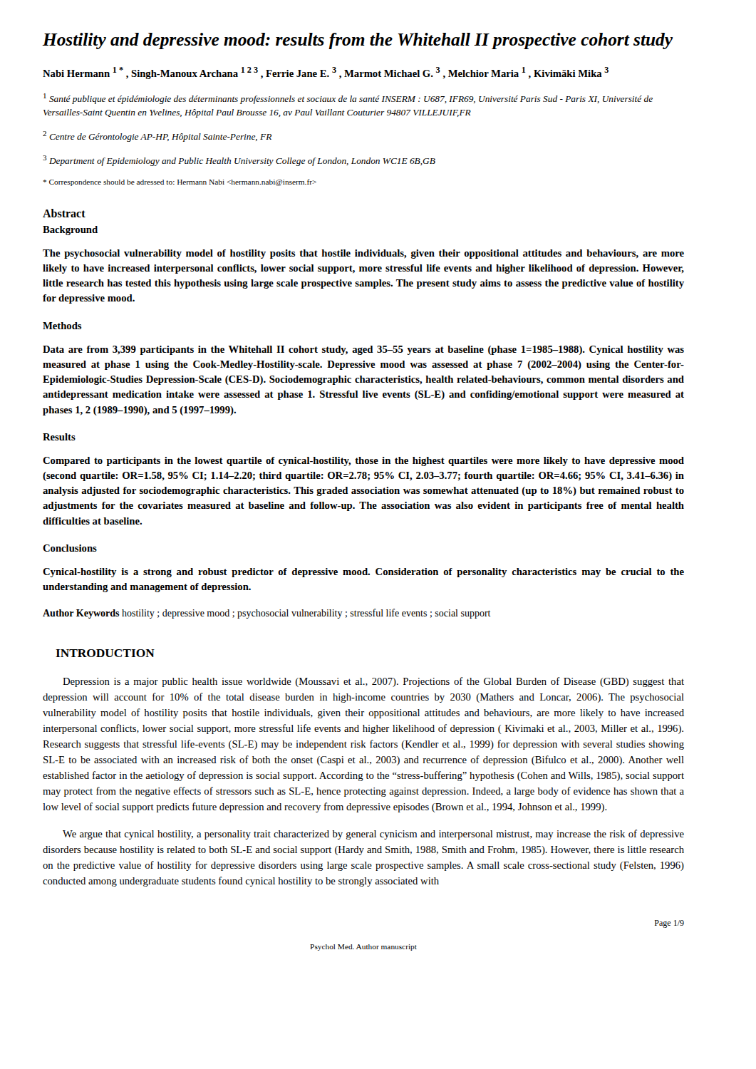Hostility and depressive mood: results from the Whitehall II prospective cohort study
Nabi Hermann 1 * , Singh-Manoux Archana 1 2 3 , Ferrie Jane E. 3 , Marmot Michael G. 3 , Melchior Maria 1 , Kivimäki Mika 3
1 Santé publique et épidémiologie des déterminants professionnels et sociaux de la santé INSERM : U687, IFR69, Université Paris Sud - Paris XI, Université de Versailles-Saint Quentin en Yvelines, Hôpital Paul Brousse 16, av Paul Vaillant Couturier 94807 VILLEJUIF,FR
2 Centre de Gérontologie AP-HP, Hôpital Sainte-Perine, FR
3 Department of Epidemiology and Public Health University College of London, London WC1E 6B,GB
* Correspondence should be adressed to: Hermann Nabi <hermann.nabi@inserm.fr>
Abstract
Background
The psychosocial vulnerability model of hostility posits that hostile individuals, given their oppositional attitudes and behaviours, are more likely to have increased interpersonal conflicts, lower social support, more stressful life events and higher likelihood of depression. However, little research has tested this hypothesis using large scale prospective samples. The present study aims to assess the predictive value of hostility for depressive mood.
Methods
Data are from 3,399 participants in the Whitehall II cohort study, aged 35–55 years at baseline (phase 1=1985–1988). Cynical hostility was measured at phase 1 using the Cook-Medley-Hostility-scale. Depressive mood was assessed at phase 7 (2002–2004) using the Center-for-Epidemiologic-Studies Depression-Scale (CES-D). Sociodemographic characteristics, health related-behaviours, common mental disorders and antidepressant medication intake were assessed at phase 1. Stressful live events (SL-E) and confiding/emotional support were measured at phases 1, 2 (1989–1990), and 5 (1997–1999).
Results
Compared to participants in the lowest quartile of cynical-hostility, those in the highest quartiles were more likely to have depressive mood (second quartile: OR=1.58, 95% CI; 1.14–2.20; third quartile: OR=2.78; 95% CI, 2.03–3.77; fourth quartile: OR=4.66; 95% CI, 3.41–6.36) in analysis adjusted for sociodemographic characteristics. This graded association was somewhat attenuated (up to 18%) but remained robust to adjustments for the covariates measured at baseline and follow-up. The association was also evident in participants free of mental health difficulties at baseline.
Conclusions
Cynical-hostility is a strong and robust predictor of depressive mood. Consideration of personality characteristics may be crucial to the understanding and management of depression.
Author Keywords hostility ; depressive mood ; psychosocial vulnerability ; stressful life events ; social support
INTRODUCTION
Depression is a major public health issue worldwide (Moussavi et al., 2007). Projections of the Global Burden of Disease (GBD) suggest that depression will account for 10% of the total disease burden in high-income countries by 2030 (Mathers and Loncar, 2006). The psychosocial vulnerability model of hostility posits that hostile individuals, given their oppositional attitudes and behaviours, are more likely to have increased interpersonal conflicts, lower social support, more stressful life events and higher likelihood of depression ( Kivimaki et al., 2003, Miller et al., 1996). Research suggests that stressful life-events (SL-E) may be independent risk factors (Kendler et al., 1999) for depression with several studies showing SL-E to be associated with an increased risk of both the onset (Caspi et al., 2003) and recurrence of depression (Bifulco et al., 2000). Another well established factor in the aetiology of depression is social support. According to the “stress-buffering” hypothesis (Cohen and Wills, 1985), social support may protect from the negative effects of stressors such as SL-E, hence protecting against depression. Indeed, a large body of evidence has shown that a low level of social support predicts future depression and recovery from depressive episodes (Brown et al., 1994, Johnson et al., 1999).
We argue that cynical hostility, a personality trait characterized by general cynicism and interpersonal mistrust, may increase the risk of depressive disorders because hostility is related to both SL-E and social support (Hardy and Smith, 1988, Smith and Frohm, 1985). However, there is little research on the predictive value of hostility for depressive disorders using large scale prospective samples. A small scale cross-sectional study (Felsten, 1996) conducted among undergraduate students found cynical hostility to be strongly associated with
Page 1/9
Psychol Med. Author manuscript